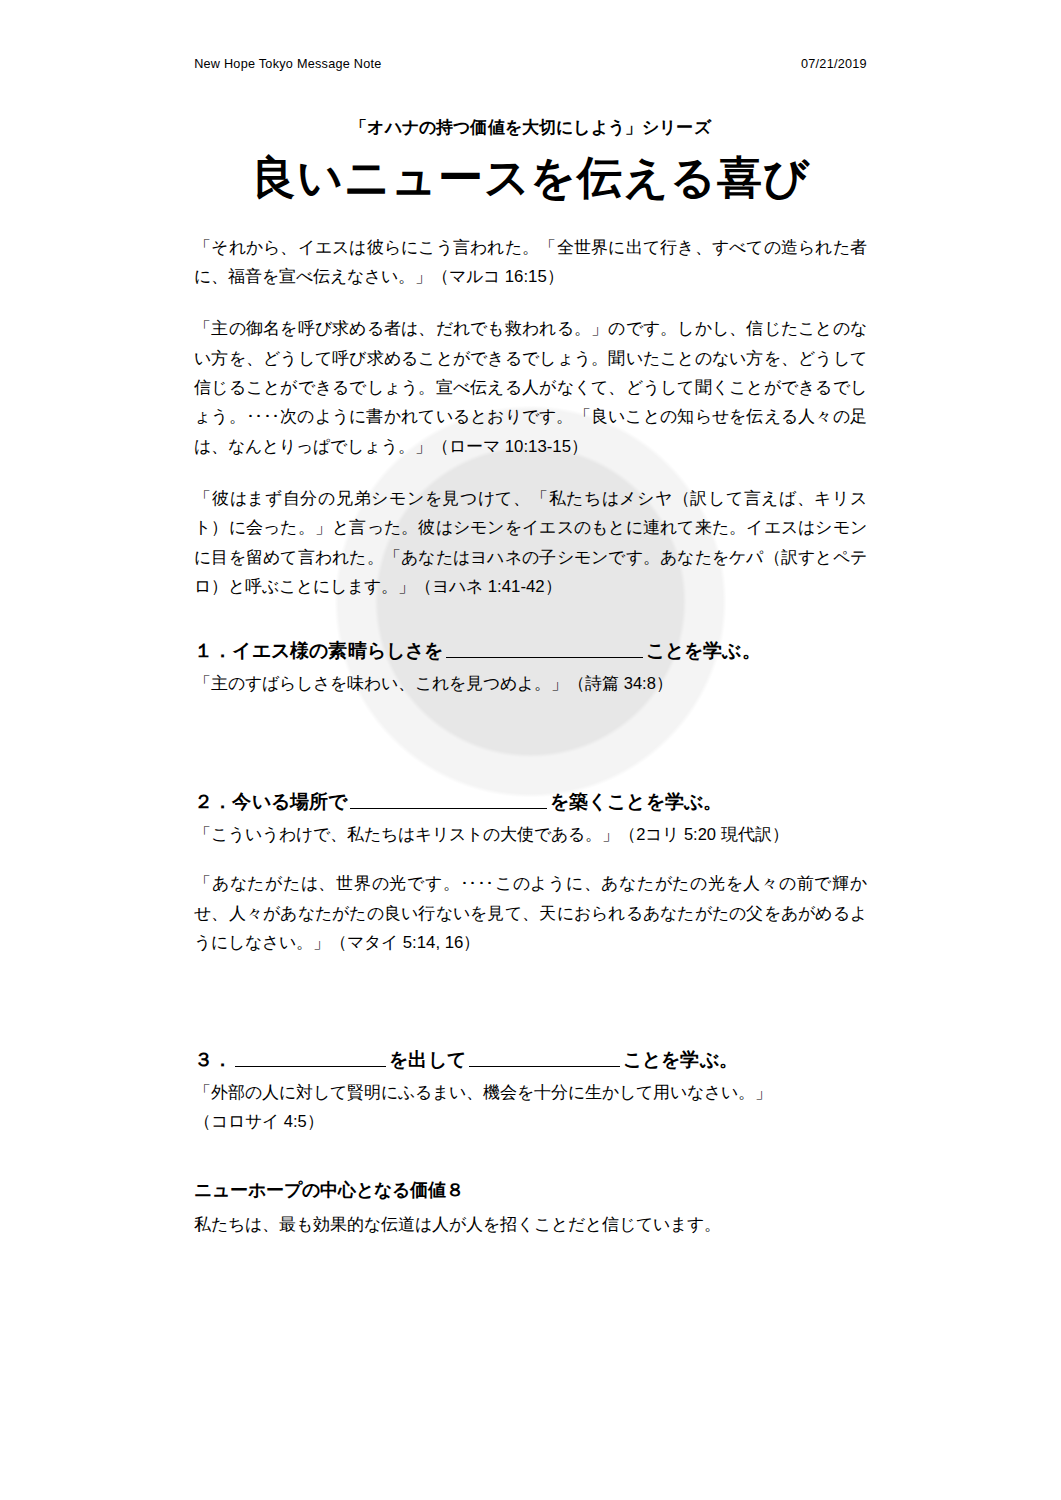New Hope Tokyo Message Note 07/21/2019
「オハナの持つ価値を大切にしよう」シリーズ
良いニュースを伝える喜び
「それから、イエスは彼らにこう言われた。「全世界に出て行き、すべての造られた者に、福音を宣べ伝えなさい。」（マルコ 16:15）
「主の御名を呼び求める者は、だれでも救われる。」のです。しかし、信じたことのない方を、どうして呼び求めることができるでしょう。聞いたことのない方を、どうして信じることができるでしょう。宣べ伝える人がなくて、どうして聞くことができるでしょう。‥‥次のように書かれているとおりです。「良いことの知らせを伝える人々の足は、なんとりっぱでしょう。」（ローマ 10:13-15）
「彼はまず自分の兄弟シモンを見つけて、「私たちはメシヤ（訳して言えば、キリスト）に会った。」と言った。彼はシモンをイエスのもとに連れて来た。イエスはシモンに目を留めて言われた。「あなたはヨハネの子シモンです。あなたをケパ（訳すとペテロ）と呼ぶことにします。」（ヨハネ 1:41-42）
１．イエス様の素晴らしさを ことを学ぶ。
「主のすばらしさを味わい、これを見つめよ。」（詩篇 34:8）
２．今いる場所で を築くことを学ぶ。
「こういうわけで、私たちはキリストの大使である。」（2コリ 5:20 現代訳）
「あなたがたは、世界の光です。‥‥このように、あなたがたの光を人々の前で輝かせ、人々があなたがたの良い行ないを見て、天におられるあなたがたの父をあがめるようにしなさい。」（マタイ 5:14, 16）
３． を出して ことを学ぶ。
「外部の人に対して賢明にふるまい、機会を十分に生かして用いなさい。」
（コロサイ 4:5）
ニューホープの中心となる価値８
私たちは、最も効果的な伝道は人が人を招くことだと信じています。